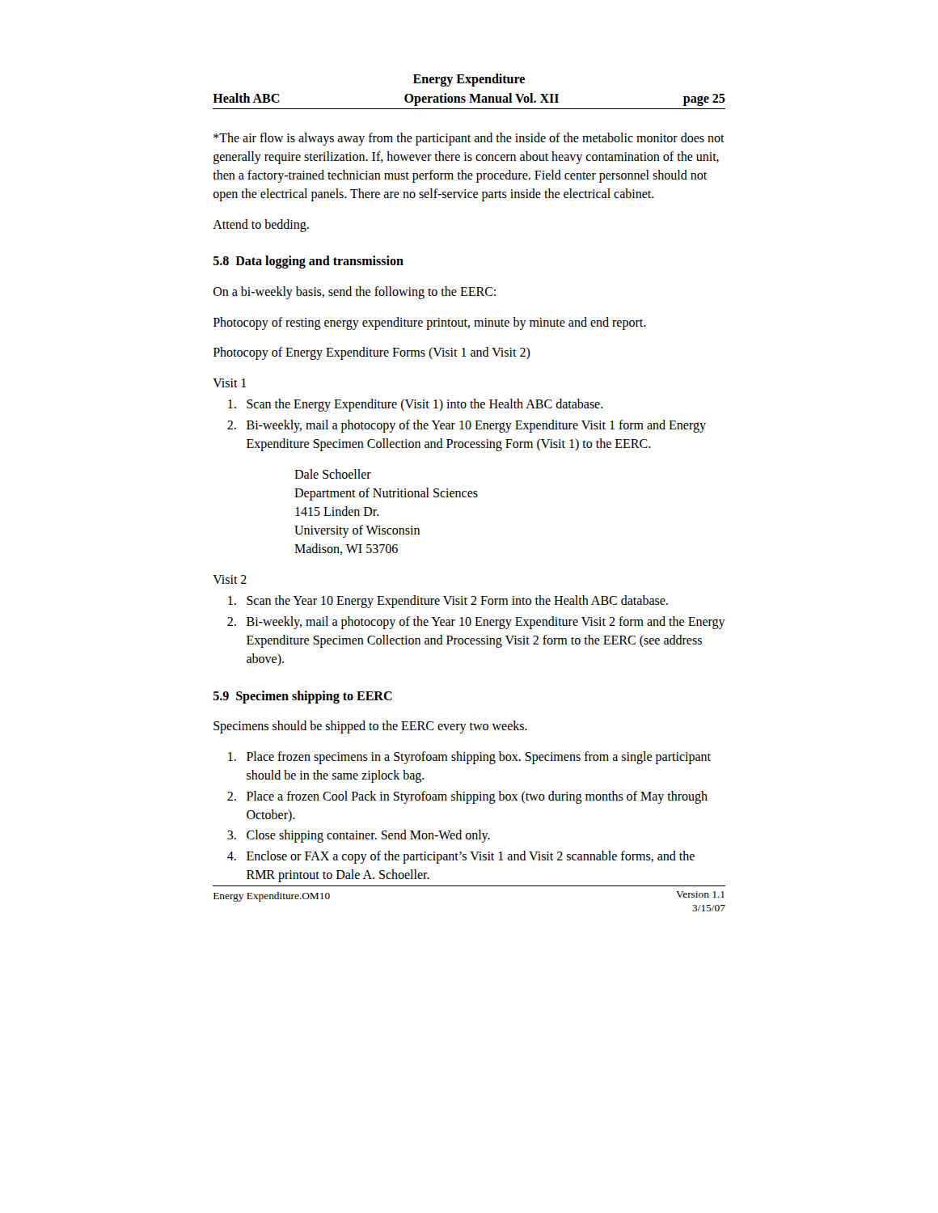Energy Expenditure
Health ABC Operations Manual Vol. XII page 25
*The air flow is always away from the participant and the inside of the metabolic monitor does not generally require sterilization. If, however there is concern about heavy contamination of the unit, then a factory-trained technician must perform the procedure. Field center personnel should not open the electrical panels. There are no self-service parts inside the electrical cabinet.
Attend to bedding.
5.8 Data logging and transmission
On a bi-weekly basis, send the following to the EERC:
Photocopy of resting energy expenditure printout, minute by minute and end report.
Photocopy of Energy Expenditure Forms (Visit 1 and Visit 2)
Visit 1
Scan the Energy Expenditure (Visit 1) into the Health ABC database.
Bi-weekly, mail a photocopy of the Year 10 Energy Expenditure Visit 1 form and Energy Expenditure Specimen Collection and Processing Form (Visit 1) to the EERC.
Dale Schoeller
Department of Nutritional Sciences
1415 Linden Dr.
University of Wisconsin
Madison, WI 53706
Visit 2
Scan the Year 10 Energy Expenditure Visit 2 Form into the Health ABC database.
Bi-weekly, mail a photocopy of the Year 10 Energy Expenditure Visit 2 form and the Energy Expenditure Specimen Collection and Processing Visit 2 form to the EERC (see address above).
5.9 Specimen shipping to EERC
Specimens should be shipped to the EERC every two weeks.
Place frozen specimens in a Styrofoam shipping box. Specimens from a single participant should be in the same ziplock bag.
Place a frozen Cool Pack in Styrofoam shipping box (two during months of May through October).
Close shipping container. Send Mon-Wed only.
Enclose or FAX a copy of the participant’s Visit 1 and Visit 2 scannable forms, and the RMR printout to Dale A. Schoeller.
Energy Expenditure.OM10
Version 1.1
3/15/07